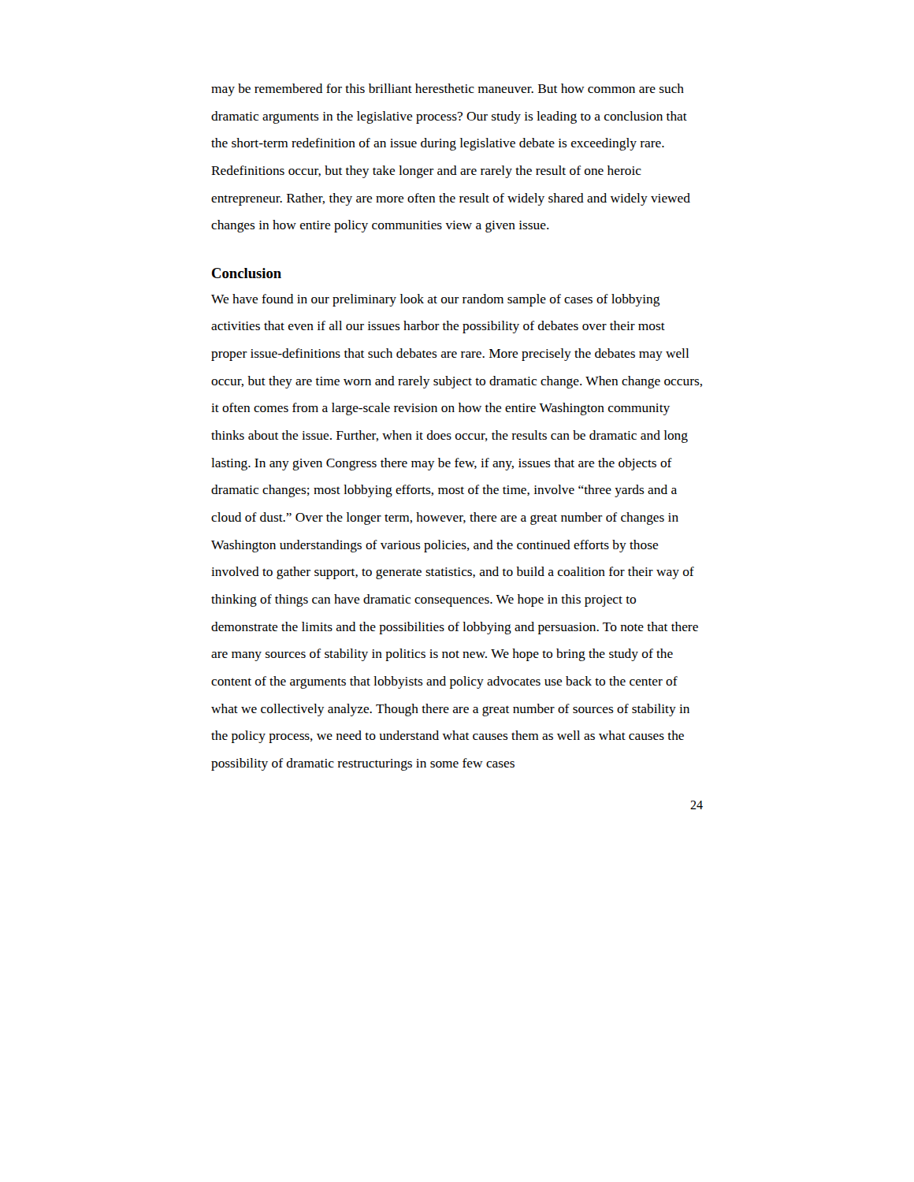may be remembered for this brilliant heresthetic maneuver. But how common are such dramatic arguments in the legislative process? Our study is leading to a conclusion that the short-term redefinition of an issue during legislative debate is exceedingly rare. Redefinitions occur, but they take longer and are rarely the result of one heroic entrepreneur. Rather, they are more often the result of widely shared and widely viewed changes in how entire policy communities view a given issue.
Conclusion
We have found in our preliminary look at our random sample of cases of lobbying activities that even if all our issues harbor the possibility of debates over their most proper issue-definitions that such debates are rare. More precisely the debates may well occur, but they are time worn and rarely subject to dramatic change. When change occurs, it often comes from a large-scale revision on how the entire Washington community thinks about the issue. Further, when it does occur, the results can be dramatic and long lasting. In any given Congress there may be few, if any, issues that are the objects of dramatic changes; most lobbying efforts, most of the time, involve “three yards and a cloud of dust.” Over the longer term, however, there are a great number of changes in Washington understandings of various policies, and the continued efforts by those involved to gather support, to generate statistics, and to build a coalition for their way of thinking of things can have dramatic consequences. We hope in this project to demonstrate the limits and the possibilities of lobbying and persuasion. To note that there are many sources of stability in politics is not new. We hope to bring the study of the content of the arguments that lobbyists and policy advocates use back to the center of what we collectively analyze. Though there are a great number of sources of stability in the policy process, we need to understand what causes them as well as what causes the possibility of dramatic restructurings in some few cases
24